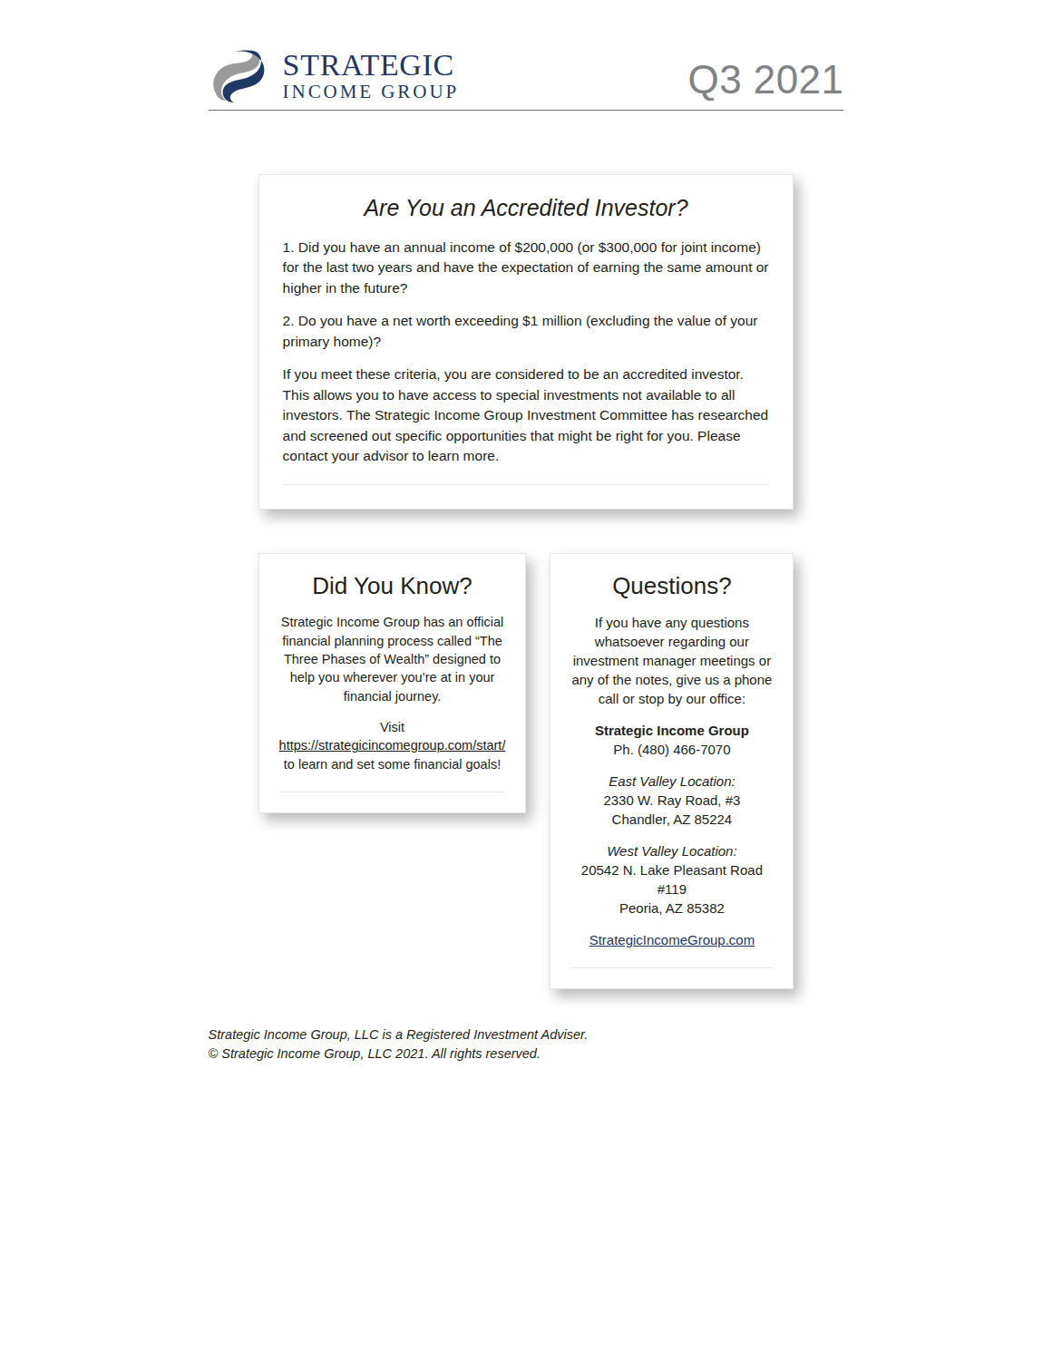STRATEGIC
INCOME GROUP
Q3 2021
Are You an Accredited Investor?
1. Did you have an annual income of $200,000 (or $300,000 for joint income) for the last two years and have the expectation of earning the same amount or higher in the future?
2. Do you have a net worth exceeding $1 million (excluding the value of your primary home)?
If you meet these criteria, you are considered to be an accredited investor. This allows you to have access to special investments not available to all investors. The Strategic Income Group Investment Committee has researched and screened out specific opportunities that might be right for you. Please contact your advisor to learn more.
Did You Know?
Strategic Income Group has an official financial planning process called “The Three Phases of Wealth” designed to help you wherever you’re at in your financial journey.
Visit https://strategicincomegroup.com/start/ to learn and set some financial goals!
Questions?
If you have any questions whatsoever regarding our investment manager meetings or any of the notes, give us a phone call or stop by our office:
Strategic Income Group
Ph. (480) 466-7070
East Valley Location:
2330 W. Ray Road, #3
Chandler, AZ 85224
West Valley Location:
20542 N. Lake Pleasant Road #119
Peoria, AZ 85382
StrategicIncomeGroup.com
Strategic Income Group, LLC is a Registered Investment Adviser.
© Strategic Income Group, LLC 2021. All rights reserved.